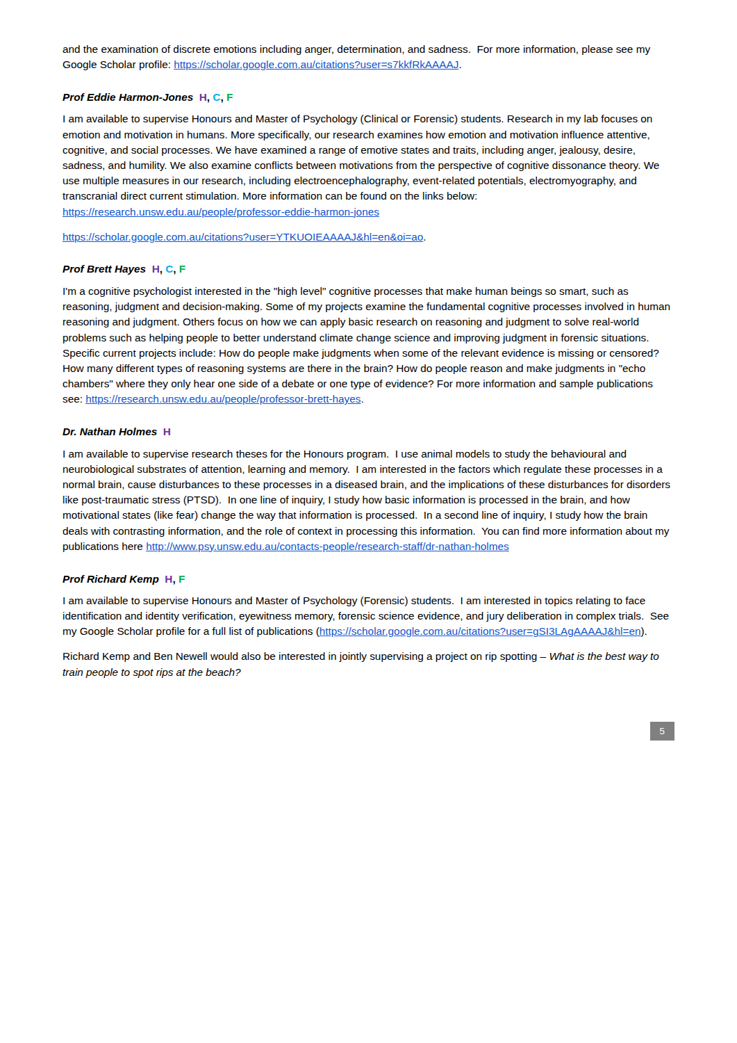and the examination of discrete emotions including anger, determination, and sadness. For more information, please see my Google Scholar profile: https://scholar.google.com.au/citations?user=s7kkfRkAAAAJ.
Prof Eddie Harmon-Jones H, C, F
I am available to supervise Honours and Master of Psychology (Clinical or Forensic) students. Research in my lab focuses on emotion and motivation in humans. More specifically, our research examines how emotion and motivation influence attentive, cognitive, and social processes. We have examined a range of emotive states and traits, including anger, jealousy, desire, sadness, and humility. We also examine conflicts between motivations from the perspective of cognitive dissonance theory. We use multiple measures in our research, including electroencephalography, event-related potentials, electromyography, and transcranial direct current stimulation. More information can be found on the links below:
https://research.unsw.edu.au/people/professor-eddie-harmon-jones
https://scholar.google.com.au/citations?user=YTKUOIEAAAAJ&hl=en&oi=ao.
Prof Brett Hayes H, C, F
I'm a cognitive psychologist interested in the "high level" cognitive processes that make human beings so smart, such as reasoning, judgment and decision-making. Some of my projects examine the fundamental cognitive processes involved in human reasoning and judgment. Others focus on how we can apply basic research on reasoning and judgment to solve real-world problems such as helping people to better understand climate change science and improving judgment in forensic situations. Specific current projects include: How do people make judgments when some of the relevant evidence is missing or censored? How many different types of reasoning systems are there in the brain? How do people reason and make judgments in "echo chambers" where they only hear one side of a debate or one type of evidence? For more information and sample publications see: https://research.unsw.edu.au/people/professor-brett-hayes.
Dr. Nathan Holmes H
I am available to supervise research theses for the Honours program. I use animal models to study the behavioural and neurobiological substrates of attention, learning and memory. I am interested in the factors which regulate these processes in a normal brain, cause disturbances to these processes in a diseased brain, and the implications of these disturbances for disorders like post-traumatic stress (PTSD). In one line of inquiry, I study how basic information is processed in the brain, and how motivational states (like fear) change the way that information is processed. In a second line of inquiry, I study how the brain deals with contrasting information, and the role of context in processing this information. You can find more information about my publications here http://www.psy.unsw.edu.au/contacts-people/research-staff/dr-nathan-holmes
Prof Richard Kemp H, F
I am available to supervise Honours and Master of Psychology (Forensic) students. I am interested in topics relating to face identification and identity verification, eyewitness memory, forensic science evidence, and jury deliberation in complex trials. See my Google Scholar profile for a full list of publications (https://scholar.google.com.au/citations?user=gSI3LAgAAAAJ&hl=en).
Richard Kemp and Ben Newell would also be interested in jointly supervising a project on rip spotting – What is the best way to train people to spot rips at the beach?
5